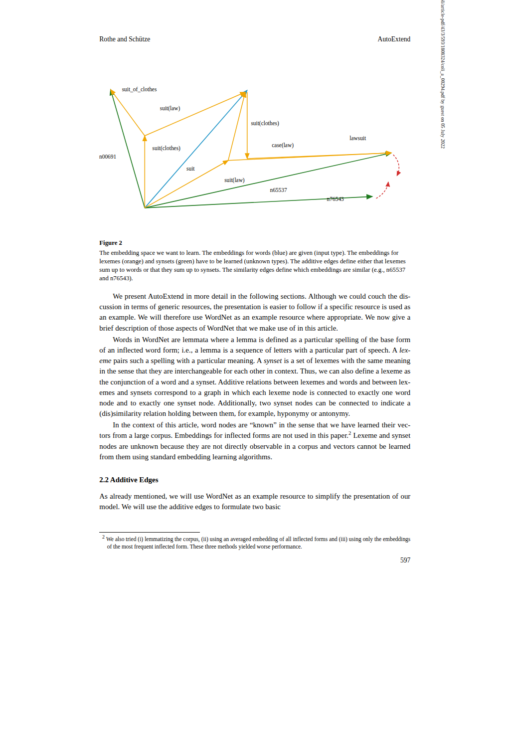Rothe and Schütze
AutoExtend
suit_of_clothes suit(law) suit(clothes) suit(clothes) case(law) lawsuit n00691 suit suit(law) n65537 n76543
Figure 2
The embedding space we want to learn. The embeddings for words (blue) are given (input type). The embeddings for lexemes (orange) and synsets (green) have to be learned (unknown types). The additive edges define either that lexemes sum up to words or that they sum up to synsets. The similarity edges define which embeddings are similar (e.g., n65537 and n76543).
We present AutoExtend in more detail in the following sections. Although we could couch the discussion in terms of generic resources, the presentation is easier to follow if a specific resource is used as an example. We will therefore use WordNet as an example resource where appropriate. We now give a brief description of those aspects of WordNet that we make use of in this article.
Words in WordNet are lemmata where a lemma is defined as a particular spelling of the base form of an inflected word form; i.e., a lemma is a sequence of letters with a particular part of speech. A lexeme pairs such a spelling with a particular meaning. A synset is a set of lexemes with the same meaning in the sense that they are interchangeable for each other in context. Thus, we can also define a lexeme as the conjunction of a word and a synset. Additive relations between lexemes and words and between lexemes and synsets correspond to a graph in which each lexeme node is connected to exactly one word node and to exactly one synset node. Additionally, two synset nodes can be connected to indicate a (dis)similarity relation holding between them, for example, hyponymy or antonymy.
In the context of this article, word nodes are “known” in the sense that we have learned their vectors from a large corpus. Embeddings for inflected forms are not used in this paper.2 Lexeme and synset nodes are unknown because they are not directly observable in a corpus and vectors cannot be learned from them using standard embedding learning algorithms.
2.2 Additive Edges
As already mentioned, we will use WordNet as an example resource to simplify the presentation of our model. We will use the additive edges to formulate two basic
2 We also tried (i) lemmatizing the corpus, (ii) using an averaged embedding of all inflected forms and (iii) using only the embeddings of the most frequent inflected form. These three methods yielded worse performance.
Downloaded from http://direct.mit.edu/coli/article-pdf/43/3/593/1808324/coli_a_00294.pdf by guest on 05 July 2022
597